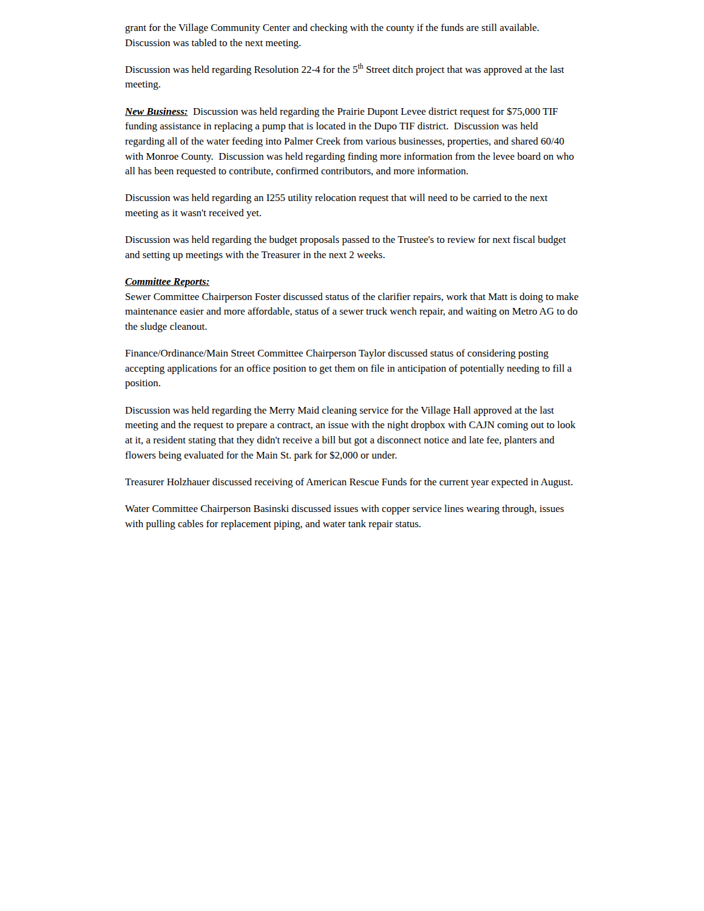grant for the Village Community Center and checking with the county if the funds are still available. Discussion was tabled to the next meeting.
Discussion was held regarding Resolution 22-4 for the 5th Street ditch project that was approved at the last meeting.
New Business: Discussion was held regarding the Prairie Dupont Levee district request for $75,000 TIF funding assistance in replacing a pump that is located in the Dupo TIF district. Discussion was held regarding all of the water feeding into Palmer Creek from various businesses, properties, and shared 60/40 with Monroe County. Discussion was held regarding finding more information from the levee board on who all has been requested to contribute, confirmed contributors, and more information.
Discussion was held regarding an I255 utility relocation request that will need to be carried to the next meeting as it wasn't received yet.
Discussion was held regarding the budget proposals passed to the Trustee's to review for next fiscal budget and setting up meetings with the Treasurer in the next 2 weeks.
Committee Reports:
Sewer Committee Chairperson Foster discussed status of the clarifier repairs, work that Matt is doing to make maintenance easier and more affordable, status of a sewer truck wench repair, and waiting on Metro AG to do the sludge cleanout.
Finance/Ordinance/Main Street Committee Chairperson Taylor discussed status of considering posting accepting applications for an office position to get them on file in anticipation of potentially needing to fill a position.
Discussion was held regarding the Merry Maid cleaning service for the Village Hall approved at the last meeting and the request to prepare a contract, an issue with the night dropbox with CAJN coming out to look at it, a resident stating that they didn't receive a bill but got a disconnect notice and late fee, planters and flowers being evaluated for the Main St. park for $2,000 or under.
Treasurer Holzhauer discussed receiving of American Rescue Funds for the current year expected in August.
Water Committee Chairperson Basinski discussed issues with copper service lines wearing through, issues with pulling cables for replacement piping, and water tank repair status.